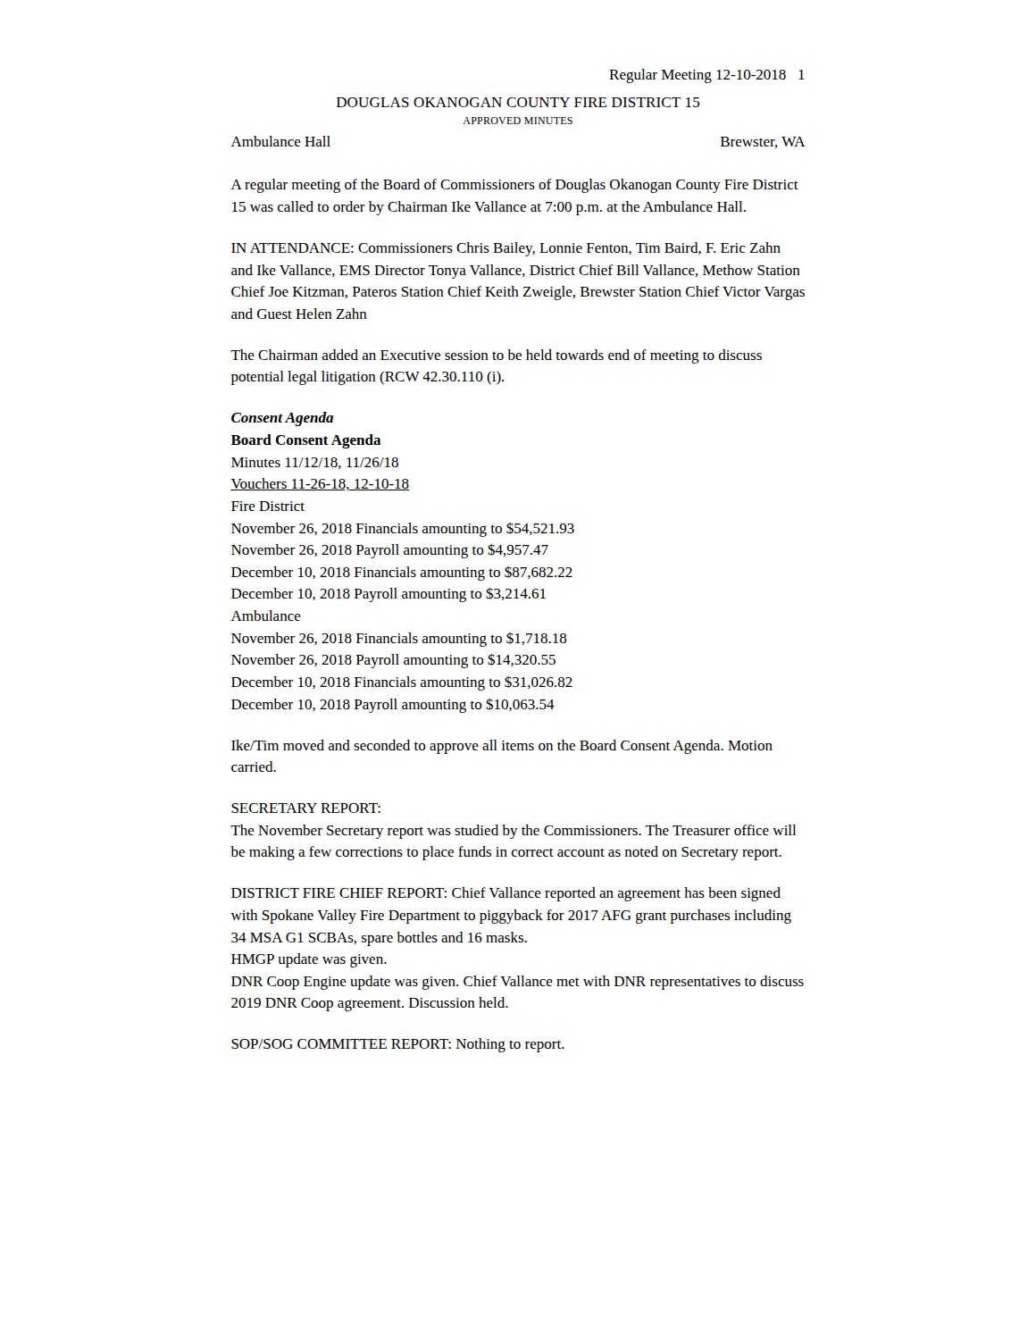Regular Meeting 12-10-2018 1
DOUGLAS OKANOGAN COUNTY FIRE DISTRICT 15
APPROVED MINUTES
Ambulance Hall Brewster, WA
A regular meeting of the Board of Commissioners of Douglas Okanogan County Fire District 15 was called to order by Chairman Ike Vallance at 7:00 p.m. at the Ambulance Hall.
IN ATTENDANCE: Commissioners Chris Bailey, Lonnie Fenton, Tim Baird, F. Eric Zahn and Ike Vallance, EMS Director Tonya Vallance, District Chief Bill Vallance, Methow Station Chief Joe Kitzman, Pateros Station Chief Keith Zweigle, Brewster Station Chief Victor Vargas and Guest Helen Zahn
The Chairman added an Executive session to be held towards end of meeting to discuss potential legal litigation (RCW 42.30.110 (i).
Consent Agenda
Board Consent Agenda
Minutes 11/12/18, 11/26/18
Vouchers 11-26-18, 12-10-18
Fire District
November 26, 2018 Financials amounting to $54,521.93
November 26, 2018 Payroll amounting to $4,957.47
December 10, 2018 Financials amounting to $87,682.22
December 10, 2018 Payroll amounting to $3,214.61
Ambulance
November 26, 2018 Financials amounting to $1,718.18
November 26, 2018 Payroll amounting to $14,320.55
December 10, 2018 Financials amounting to $31,026.82
December 10, 2018 Payroll amounting to $10,063.54
Ike/Tim moved and seconded to approve all items on the Board Consent Agenda. Motion carried.
SECRETARY REPORT:
The November Secretary report was studied by the Commissioners. The Treasurer office will be making a few corrections to place funds in correct account as noted on Secretary report.
DISTRICT FIRE CHIEF REPORT: Chief Vallance reported an agreement has been signed with Spokane Valley Fire Department to piggyback for 2017 AFG grant purchases including 34 MSA G1 SCBAs, spare bottles and 16 masks.
HMGP update was given.
DNR Coop Engine update was given. Chief Vallance met with DNR representatives to discuss 2019 DNR Coop agreement. Discussion held.
SOP/SOG COMMITTEE REPORT: Nothing to report.